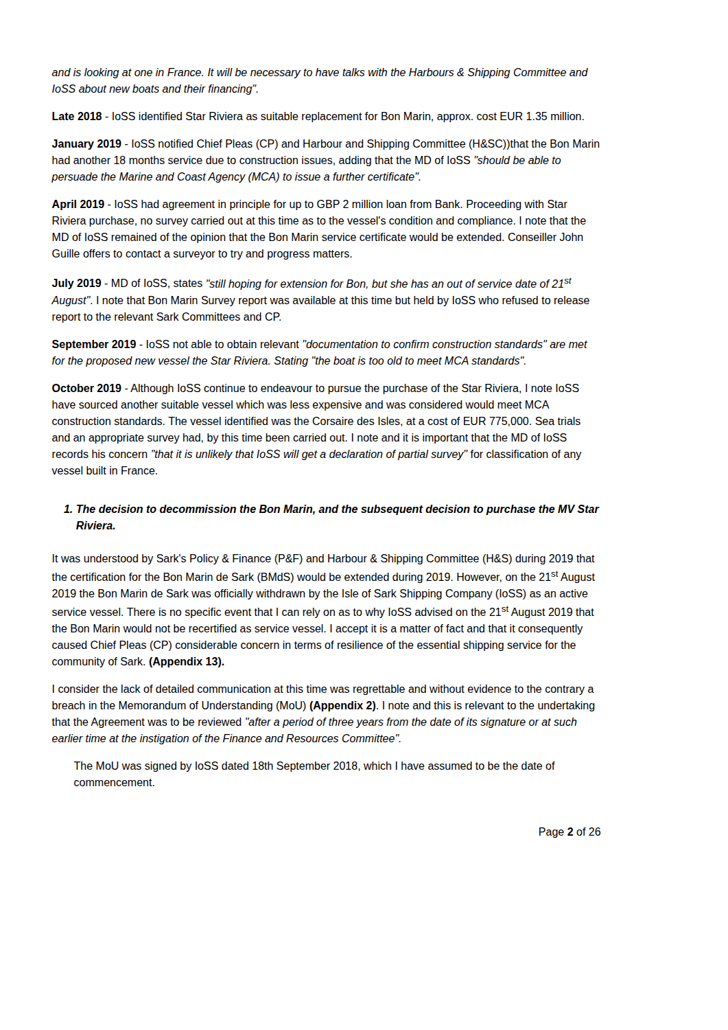and is looking at one in France. It will be necessary to have talks with the Harbours & Shipping Committee and IoSS about new boats and their financing".
Late 2018 - IoSS identified Star Riviera as suitable replacement for Bon Marin, approx. cost EUR 1.35 million.
January 2019 - IoSS notified Chief Pleas (CP) and Harbour and Shipping Committee (H&SC))that the Bon Marin had another 18 months service due to construction issues, adding that the MD of IoSS "should be able to persuade the Marine and Coast Agency (MCA) to issue a further certificate".
April 2019 - IoSS had agreement in principle for up to GBP 2 million loan from Bank. Proceeding with Star Riviera purchase, no survey carried out at this time as to the vessel's condition and compliance. I note that the MD of IoSS remained of the opinion that the Bon Marin service certificate would be extended. Conseiller John Guille offers to contact a surveyor to try and progress matters.
July 2019 - MD of IoSS, states "still hoping for extension for Bon, but she has an out of service date of 21st August". I note that Bon Marin Survey report was available at this time but held by IoSS who refused to release report to the relevant Sark Committees and CP.
September 2019 - IoSS not able to obtain relevant "documentation to confirm construction standards" are met for the proposed new vessel the Star Riviera. Stating "the boat is too old to meet MCA standards".
October 2019 - Although IoSS continue to endeavour to pursue the purchase of the Star Riviera, I note IoSS have sourced another suitable vessel which was less expensive and was considered would meet MCA construction standards. The vessel identified was the Corsaire des Isles, at a cost of EUR 775,000. Sea trials and an appropriate survey had, by this time been carried out. I note and it is important that the MD of IoSS records his concern "that it is unlikely that IoSS will get a declaration of partial survey" for classification of any vessel built in France.
The decision to decommission the Bon Marin, and the subsequent decision to purchase the MV Star Riviera.
It was understood by Sark's Policy & Finance (P&F) and Harbour & Shipping Committee (H&S) during 2019 that the certification for the Bon Marin de Sark (BMdS) would be extended during 2019. However, on the 21st August 2019 the Bon Marin de Sark was officially withdrawn by the Isle of Sark Shipping Company (IoSS) as an active service vessel. There is no specific event that I can rely on as to why IoSS advised on the 21st August 2019 that the Bon Marin would not be recertified as service vessel. I accept it is a matter of fact and that it consequently caused Chief Pleas (CP) considerable concern in terms of resilience of the essential shipping service for the community of Sark. (Appendix 13).
I consider the lack of detailed communication at this time was regrettable and without evidence to the contrary a breach in the Memorandum of Understanding (MoU) (Appendix 2). I note and this is relevant to the undertaking that the Agreement was to be reviewed "after a period of three years from the date of its signature or at such earlier time at the instigation of the Finance and Resources Committee".
The MoU was signed by IoSS dated 18th September 2018, which I have assumed to be the date of commencement.
Page 2 of 26